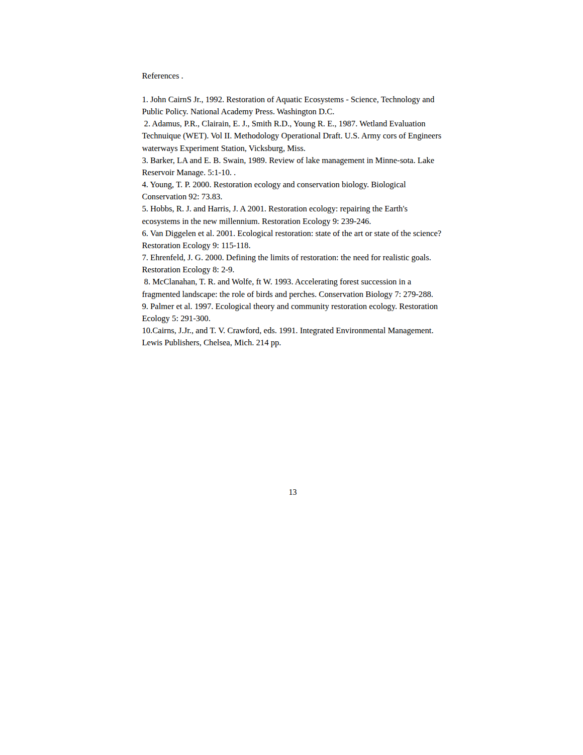References .
1. John CairnS Jr., 1992. Restoration of Aquatic Ecosystems - Science, Technology and Public Policy. National Academy Press. Washington D.C.
2. Adamus, P.R., Clairain, E. J., Smith R.D., Young R. E., 1987. Wetland Evaluation Technuique (WET). Vol II. Methodology Operational Draft. U.S. Army cors of Engineers waterways Experiment Station, Vicksburg, Miss.
3. Barker, LA and E. B. Swain, 1989. Review of lake management in Minne-sota. Lake Reservoir Manage. 5:1-10. .
4. Young, T. P. 2000. Restoration ecology and conservation biology. Biological Conservation 92: 73.83.
5. Hobbs, R. J. and Harris, J. A 2001. Restoration ecology: repairing the Earth's ecosystems in the new millennium. Restoration Ecology 9: 239-246.
6. Van Diggelen et al. 2001. Ecological restoration: state of the art or state of the science? Restoration Ecology 9: 115-118.
7. Ehrenfeld, J. G. 2000. Defining the limits of restoration: the need for realistic goals. Restoration Ecology 8: 2-9.
8. McClanahan, T. R. and Wolfe, ft W. 1993. Accelerating forest succession in a fragmented landscape: the role of birds and perches. Conservation Biology 7: 279-288.
9. Palmer et al. 1997. Ecological theory and community restoration ecology. Restoration Ecology 5: 291-300.
10.Cairns, J.Jr., and T. V. Crawford, eds. 1991. Integrated Environmental Management. Lewis Publishers, Chelsea, Mich. 214 pp.
13